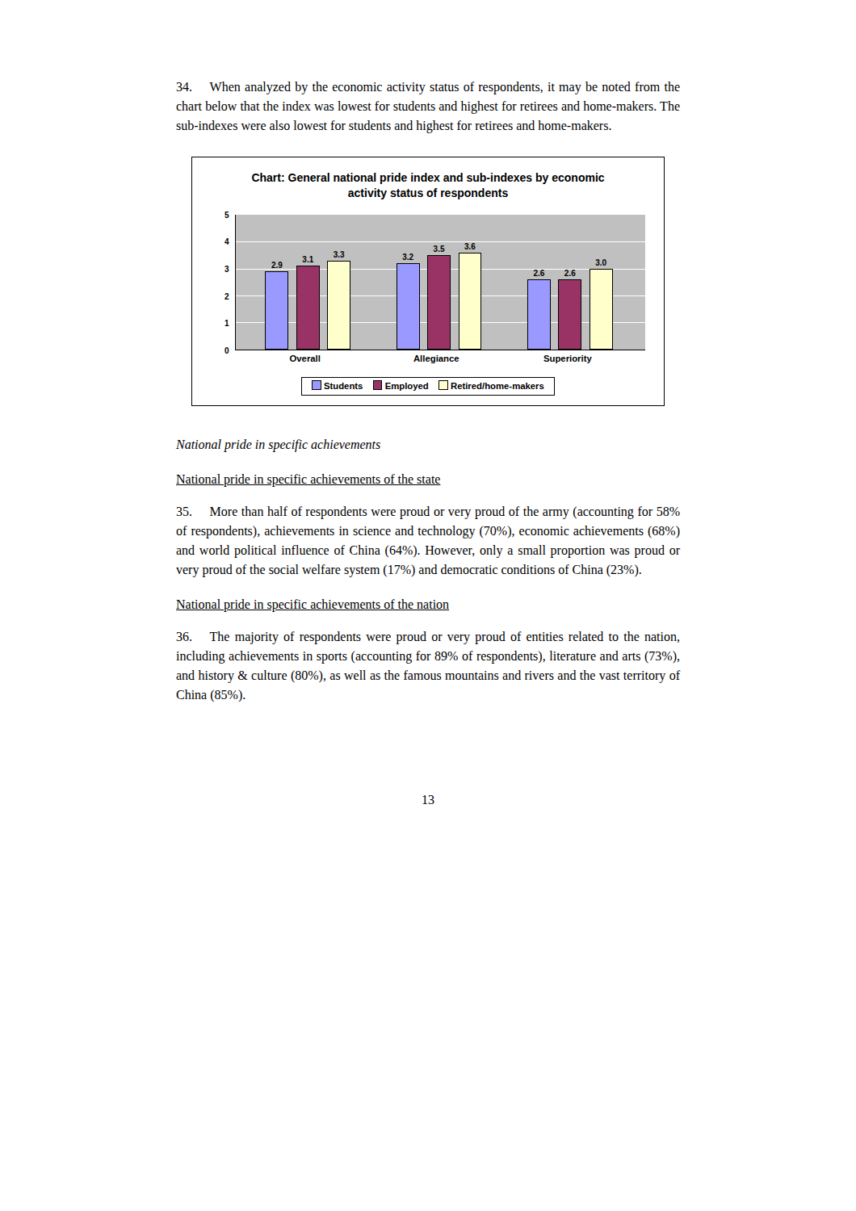34. When analyzed by the economic activity status of respondents, it may be noted from the chart below that the index was lowest for students and highest for retirees and home-makers. The sub-indexes were also lowest for students and highest for retirees and home-makers.
Chart: General national pride index and sub-indexes by economic
activity status of respondents
5 4 3 2 1 0
2.9
3.1
3.3
3.2
3.5
3.6
2.6
2.6
3.0
Overall Allegiance Superiority
Students Employed Retired/home-makers
National pride in specific achievements
National pride in specific achievements of the state
35. More than half of respondents were proud or very proud of the army (accounting for 58% of respondents), achievements in science and technology (70%), economic achievements (68%) and world political influence of China (64%). However, only a small proportion was proud or very proud of the social welfare system (17%) and democratic conditions of China (23%).
National pride in specific achievements of the nation
36. The majority of respondents were proud or very proud of entities related to the nation, including achievements in sports (accounting for 89% of respondents), literature and arts (73%), and history & culture (80%), as well as the famous mountains and rivers and the vast territory of China (85%).
13